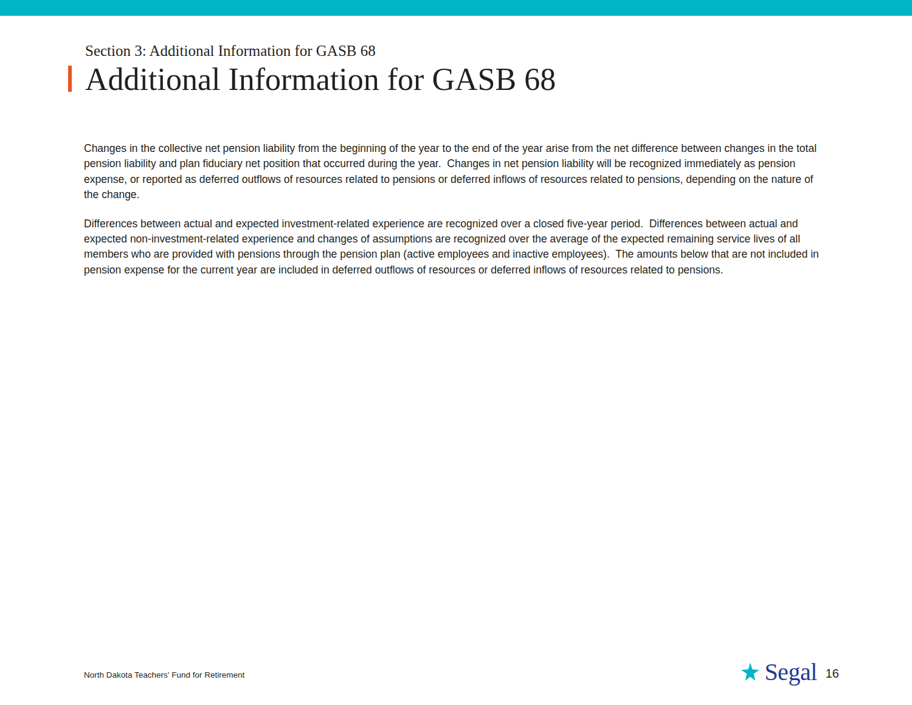Section 3: Additional Information for GASB 68
Additional Information for GASB 68
Changes in the collective net pension liability from the beginning of the year to the end of the year arise from the net difference between changes in the total pension liability and plan fiduciary net position that occurred during the year. Changes in net pension liability will be recognized immediately as pension expense, or reported as deferred outflows of resources related to pensions or deferred inflows of resources related to pensions, depending on the nature of the change.
Differences between actual and expected investment-related experience are recognized over a closed five-year period. Differences between actual and expected non-investment-related experience and changes of assumptions are recognized over the average of the expected remaining service lives of all members who are provided with pensions through the pension plan (active employees and inactive employees). The amounts below that are not included in pension expense for the current year are included in deferred outflows of resources or deferred inflows of resources related to pensions.
North Dakota Teachers' Fund for Retirement
Segal
16